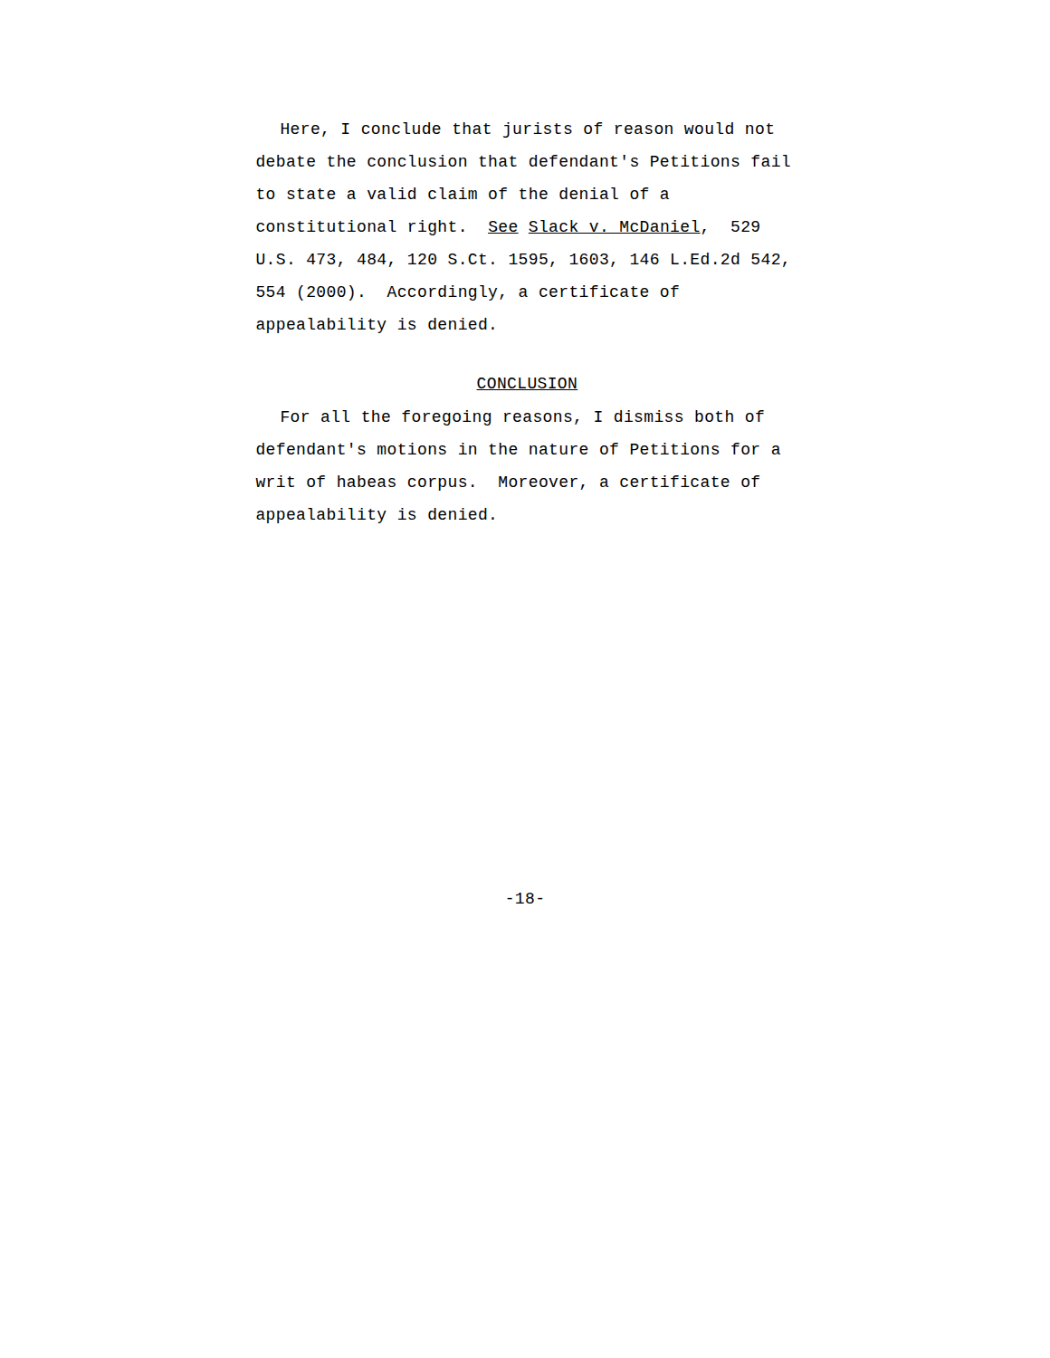Here, I conclude that jurists of reason would not debate the conclusion that defendant's Petitions fail to state a valid claim of the denial of a constitutional right. See Slack v. McDaniel, 529 U.S. 473, 484, 120 S.Ct. 1595, 1603, 146 L.Ed.2d 542, 554 (2000). Accordingly, a certificate of appealability is denied.
CONCLUSION
For all the foregoing reasons, I dismiss both of defendant's motions in the nature of Petitions for a writ of habeas corpus. Moreover, a certificate of appealability is denied.
-18-